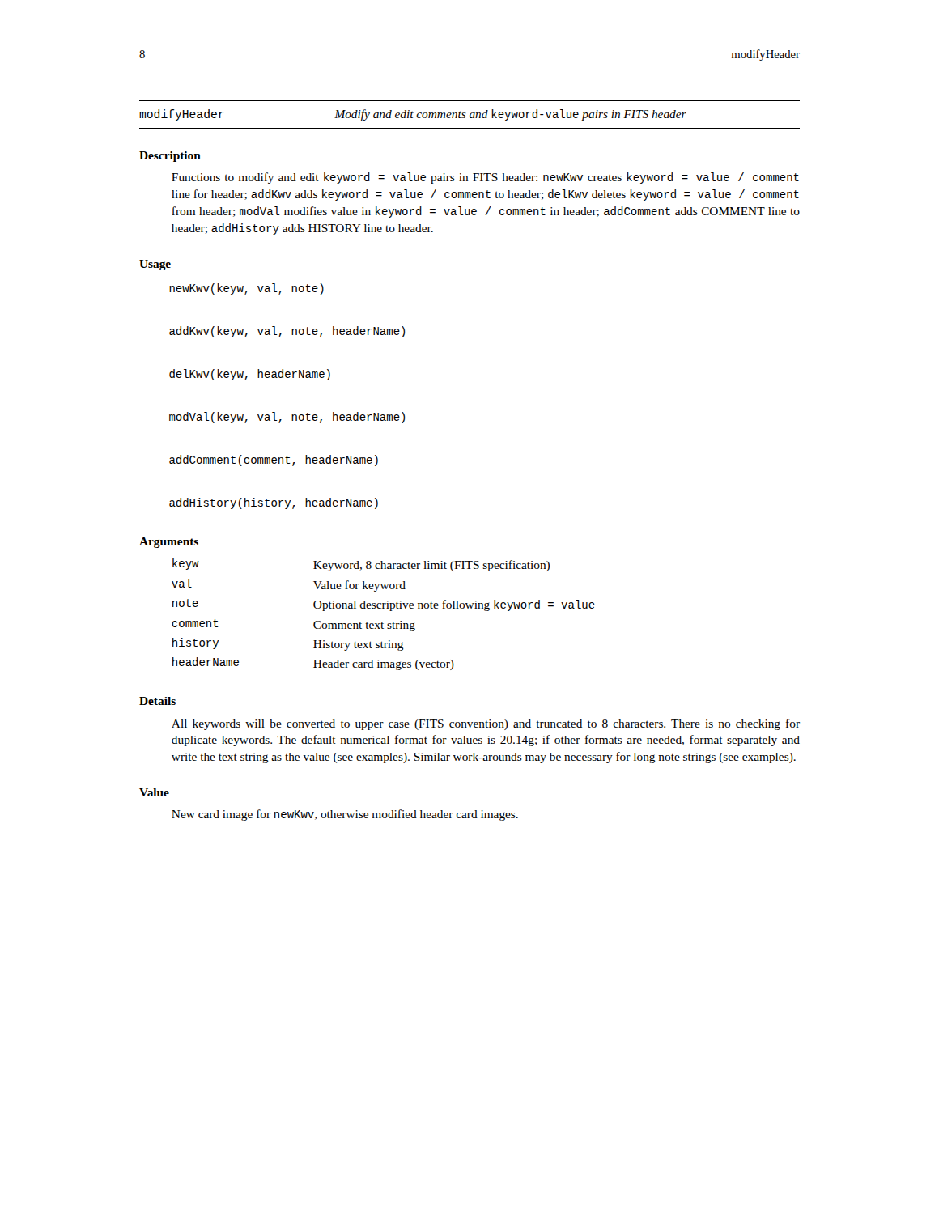8 modifyHeader
modifyHeader Modify and edit comments and keyword-value pairs in FITS header
Description
Functions to modify and edit keyword = value pairs in FITS header: newKwv creates keyword = value / comment line for header; addKwv adds keyword = value / comment to header; delKwv deletes keyword = value / comment from header; modVal modifies value in keyword = value / comment in header; addComment adds COMMENT line to header; addHistory adds HISTORY line to header.
Usage
newKwv(keyw, val, note)

addKwv(keyw, val, note, headerName)

delKwv(keyw, headerName)

modVal(keyw, val, note, headerName)

addComment(comment, headerName)

addHistory(history, headerName)
Arguments
| keyw | Keyword, 8 character limit (FITS specification) |
| val | Value for keyword |
| note | Optional descriptive note following keyword = value |
| comment | Comment text string |
| history | History text string |
| headerName | Header card images (vector) |
Details
All keywords will be converted to upper case (FITS convention) and truncated to 8 characters. There is no checking for duplicate keywords. The default numerical format for values is 20.14g; if other formats are needed, format separately and write the text string as the value (see examples). Similar work-arounds may be necessary for long note strings (see examples).
Value
New card image for newKwv, otherwise modified header card images.